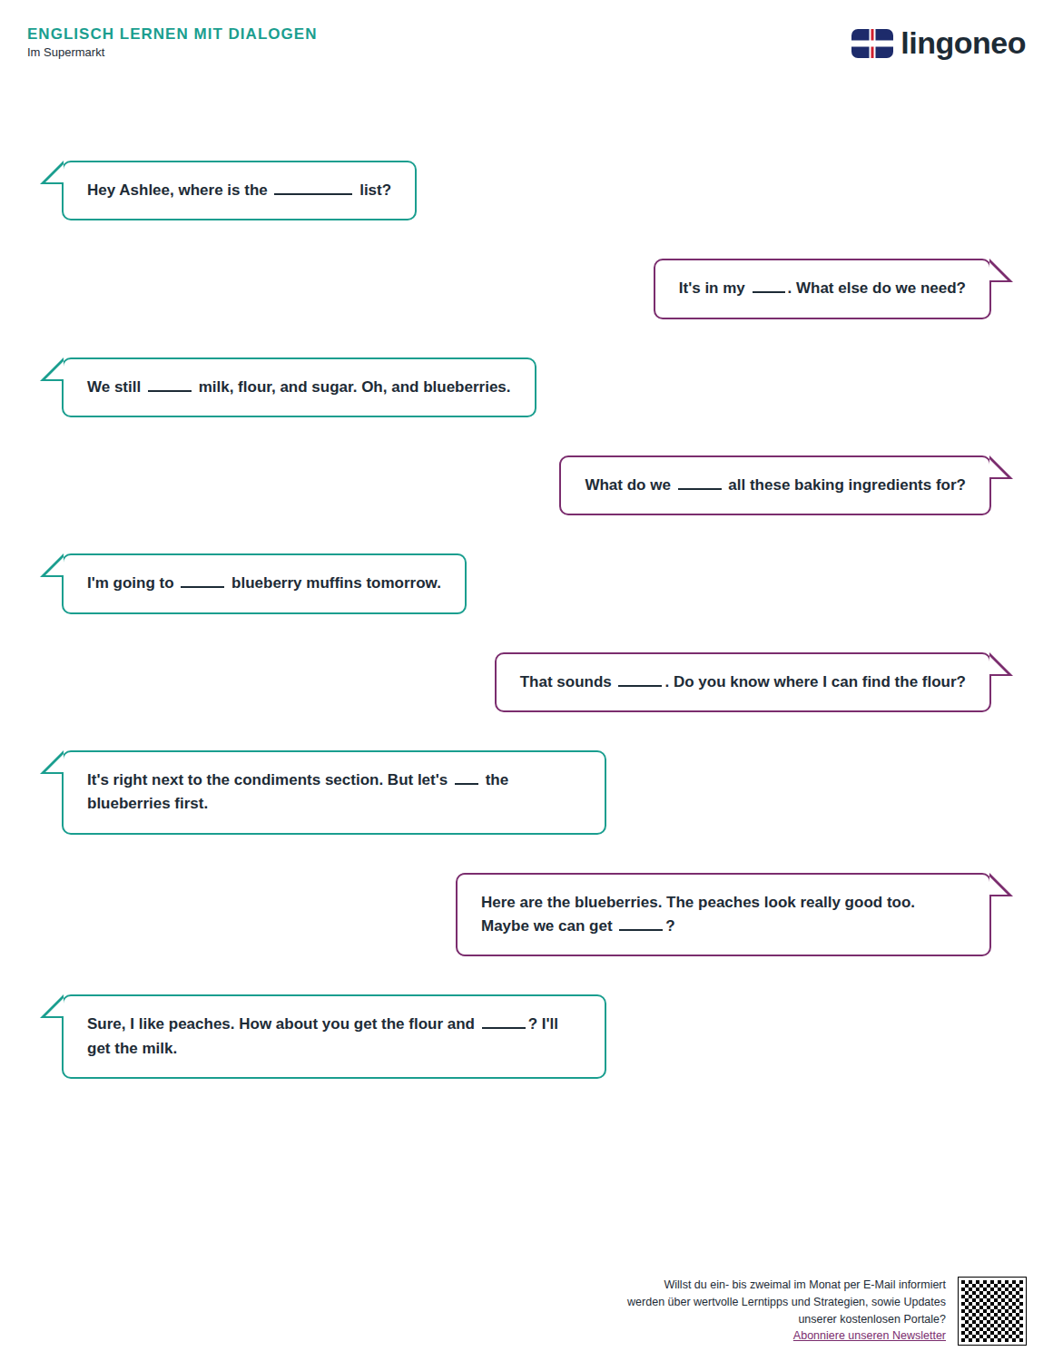Englisch lernen mit Dialogen
Im Supermarkt
lingoneo
Hey Ashlee, where is the list?
It's in my . What else do we need?
We still milk, flour, and sugar. Oh, and blueberries.
What do we all these baking ingredients for?
I'm going to blueberry muffins tomorrow.
That sounds . Do you know where I can find the flour?
It's right next to the condiments section. But let's the blueberries first.
Here are the blueberries. The peaches look really good too. Maybe we can get ?
Sure, I like peaches. How about you get the flour and ? I'll get the milk.
Willst du ein- bis zweimal im Monat per E-Mail informiert
werden über wertvolle Lerntipps und Strategien, sowie Updates
unserer kostenlosen Portale?
Abonniere unseren Newsletter